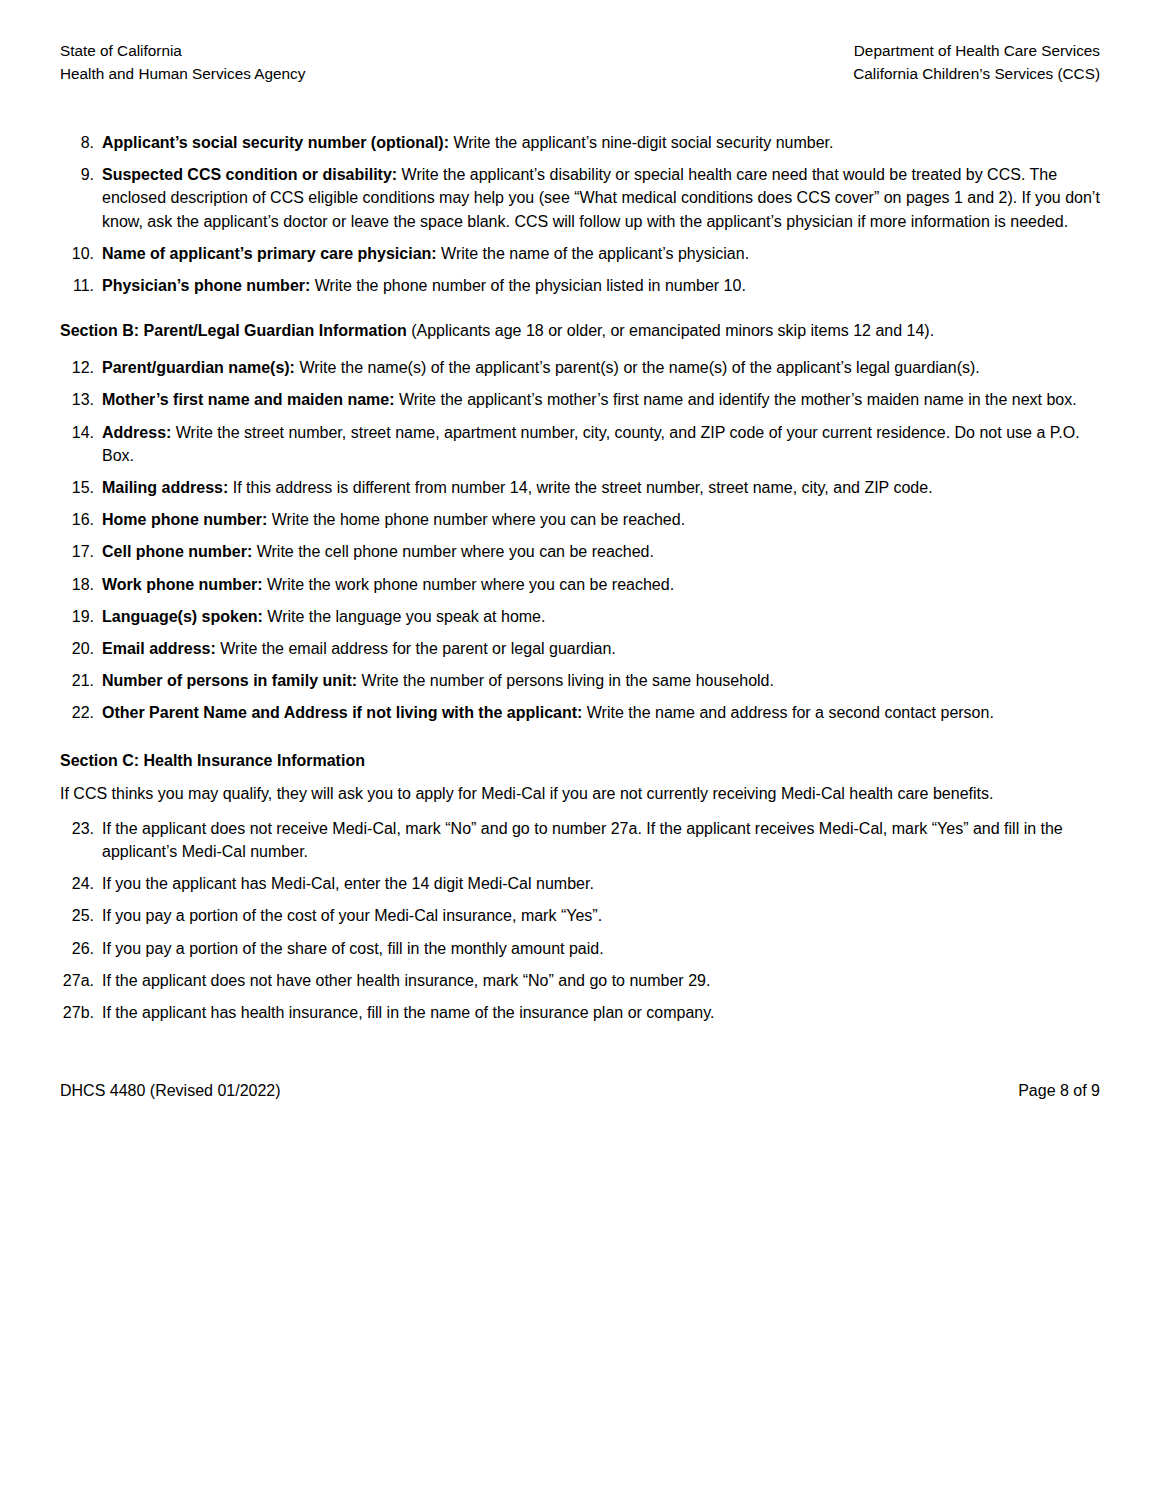State of California
Health and Human Services Agency
Department of Health Care Services
California Children’s Services (CCS)
8. Applicant’s social security number (optional): Write the applicant’s nine-digit social security number.
9. Suspected CCS condition or disability: Write the applicant’s disability or special health care need that would be treated by CCS. The enclosed description of CCS eligible conditions may help you (see “What medical conditions does CCS cover” on pages 1 and 2). If you don’t know, ask the applicant’s doctor or leave the space blank. CCS will follow up with the applicant’s physician if more information is needed.
10. Name of applicant’s primary care physician: Write the name of the applicant’s physician.
11. Physician’s phone number: Write the phone number of the physician listed in number 10.
Section B: Parent/Legal Guardian Information (Applicants age 18 or older, or emancipated minors skip items 12 and 14).
12. Parent/guardian name(s): Write the name(s) of the applicant’s parent(s) or the name(s) of the applicant’s legal guardian(s).
13. Mother’s first name and maiden name: Write the applicant’s mother’s first name and identify the mother’s maiden name in the next box.
14. Address: Write the street number, street name, apartment number, city, county, and ZIP code of your current residence. Do not use a P.O. Box.
15. Mailing address: If this address is different from number 14, write the street number, street name, city, and ZIP code.
16. Home phone number: Write the home phone number where you can be reached.
17. Cell phone number: Write the cell phone number where you can be reached.
18. Work phone number: Write the work phone number where you can be reached.
19. Language(s) spoken: Write the language you speak at home.
20. Email address: Write the email address for the parent or legal guardian.
21. Number of persons in family unit: Write the number of persons living in the same household.
22. Other Parent Name and Address if not living with the applicant: Write the name and address for a second contact person.
Section C: Health Insurance Information
If CCS thinks you may qualify, they will ask you to apply for Medi-Cal if you are not currently receiving Medi-Cal health care benefits.
23. If the applicant does not receive Medi-Cal, mark “No” and go to number 27a. If the applicant receives Medi-Cal, mark “Yes” and fill in the applicant’s Medi-Cal number.
24. If you the applicant has Medi-Cal, enter the 14 digit Medi-Cal number.
25. If you pay a portion of the cost of your Medi-Cal insurance, mark “Yes”.
26. If you pay a portion of the share of cost, fill in the monthly amount paid.
27a. If the applicant does not have other health insurance, mark “No” and go to number 29.
27b. If the applicant has health insurance, fill in the name of the insurance plan or company.
DHCS 4480 (Revised 01/2022)
Page 8 of 9